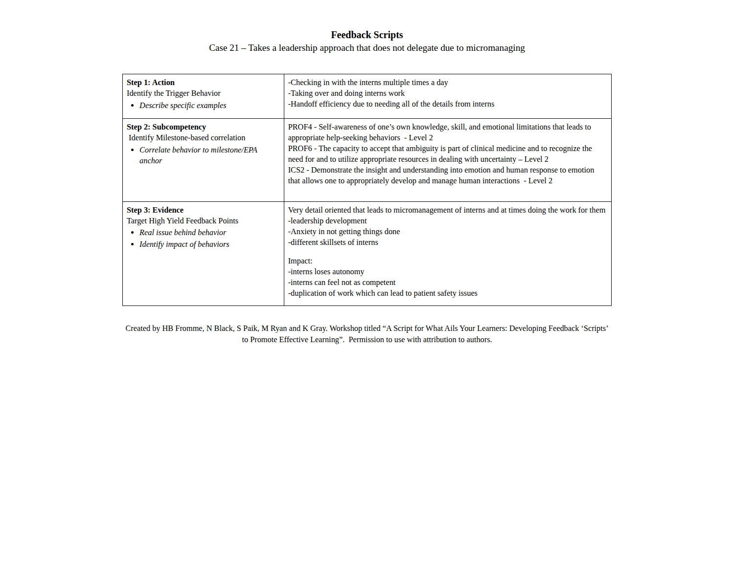Feedback Scripts
Case 21 – Takes a leadership approach that does not delegate due to micromanaging
| Step 1: Action Identify the Trigger Behavior Describe specific examples | -Checking in with the interns multiple times a day -Taking over and doing interns work -Handoff efficiency due to needing all of the details from interns |
| Step 2: Subcompetency Identify Milestone-based correlation Correlate behavior to milestone/EPA anchor | PROF4 - Self-awareness of one’s own knowledge, skill, and emotional limitations that leads to appropriate help-seeking behaviors - Level 2 PROF6 - The capacity to accept that ambiguity is part of clinical medicine and to recognize the need for and to utilize appropriate resources in dealing with uncertainty – Level 2 ICS2 - Demonstrate the insight and understanding into emotion and human response to emotion that allows one to appropriately develop and manage human interactions - Level 2 |
| Step 3: Evidence Target High Yield Feedback Points Real issue behind behavior Identify impact of behaviors | Very detail oriented that leads to micromanagement of interns and at times doing the work for them -leadership development -Anxiety in not getting things done -different skillsets of interns Impact: -interns loses autonomy -interns can feel not as competent -duplication of work which can lead to patient safety issues |
Created by HB Fromme, N Black, S Paik, M Ryan and K Gray. Workshop titled “A Script for What Ails Your Learners: Developing Feedback ‘Scripts’ to Promote Effective Learning”. Permission to use with attribution to authors.